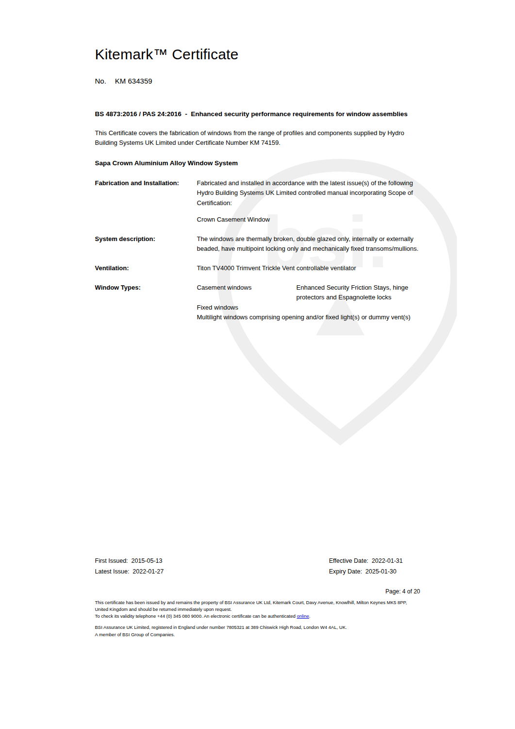bsi.
Kitemark™ Certificate
No. KM 634359
BS 4873:2016 / PAS 24:2016 - Enhanced security performance requirements for window assemblies
This Certificate covers the fabrication of windows from the range of profiles and components supplied by Hydro Building Systems UK Limited under Certificate Number KM 74159.
Sapa Crown Aluminium Alloy Window System
| Fabrication and Installation: | Fabricated and installed in accordance with the latest issue(s) of the following Hydro Building Systems UK Limited controlled manual incorporating Scope of Certification: Crown Casement Window |
| System description: | The windows are thermally broken, double glazed only, internally or externally beaded, have multipoint locking only and mechanically fixed transoms/mullions. |
| Ventilation: | Titon TV4000 Trimvent Trickle Vent controllable ventilator |
| Window Types: | Casement windows Enhanced Security Friction Stays, hinge protectors and Espagnolette locks Fixed windows Multilight windows comprising opening and/or fixed light(s) or dummy vent(s) |
| First Issued: 2015-05-13 | Effective Date: 2022-01-31 |
| Latest Issue: 2022-01-27 | Expiry Date: 2025-01-30 |
Page: 4 of 20
This certificate has been issued by and remains the property of BSI Assurance UK Ltd, Kitemark Court, Davy Avenue, Knowlhill, Milton Keynes MK5 8PP, United Kingdom and should be returned immediately upon request.
To check its validity telephone +44 (0) 345 080 9000. An electronic certificate can be authenticated online.
BSI Assurance UK Limited, registered in England under number 7805321 at 389 Chiswick High Road, London W4 4AL, UK.
A member of BSI Group of Companies.